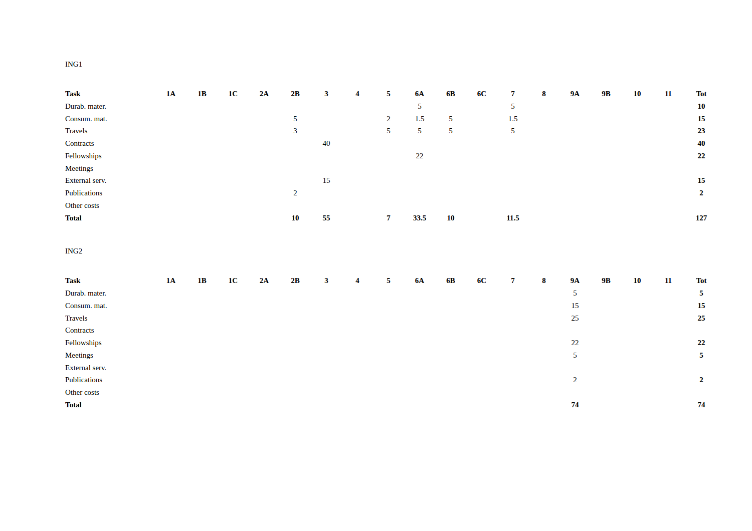ING1
| Task | 1A | 1B | 1C | 2A | 2B | 3 | 4 | 5 | 6A | 6B | 6C | 7 | 8 | 9A | 9B | 10 | 11 | Tot |
| --- | --- | --- | --- | --- | --- | --- | --- | --- | --- | --- | --- | --- | --- | --- | --- | --- | --- | --- |
| Durab. mater. | | | | | | | | | 5 | | | 5 | | | | | | 10 |
| Consum. mat. | | | | | 5 | | | 2 | 1.5 | 5 | | 1.5 | | | | | | 15 |
| Travels | | | | | 3 | | | 5 | 5 | 5 | | 5 | | | | | | 23 |
| Contracts | | | | | | 40 | | | | | | | | | | | | 40 |
| Fellowships | | | | | | | | | 22 | | | | | | | | | 22 |
| Meetings | | | | | | | | | | | | | | | | | | |
| External serv. | | | | | | 15 | | | | | | | | | | | | 15 |
| Publications | | | | | 2 | | | | | | | | | | | | | 2 |
| Other costs | | | | | | | | | | | | | | | | | | |
| Total | | | | | 10 | 55 | | 7 | 33.5 | 10 | | 11.5 | | | | | | 127 |
ING2
| Task | 1A | 1B | 1C | 2A | 2B | 3 | 4 | 5 | 6A | 6B | 6C | 7 | 8 | 9A | 9B | 10 | 11 | Tot |
| --- | --- | --- | --- | --- | --- | --- | --- | --- | --- | --- | --- | --- | --- | --- | --- | --- | --- | --- |
| Durab. mater. | | | | | | | | | | | | | | 5 | | | | 5 |
| Consum. mat. | | | | | | | | | | | | | | 15 | | | | 15 |
| Travels | | | | | | | | | | | | | | 25 | | | | 25 |
| Contracts | | | | | | | | | | | | | | | | | | |
| Fellowships | | | | | | | | | | | | | | 22 | | | | 22 |
| Meetings | | | | | | | | | | | | | | 5 | | | | 5 |
| External serv. | | | | | | | | | | | | | | | | | | |
| Publications | | | | | | | | | | | | | | 2 | | | | 2 |
| Other costs | | | | | | | | | | | | | | | | | | |
| Total | | | | | | | | | | | | | | 74 | | | | 74 |